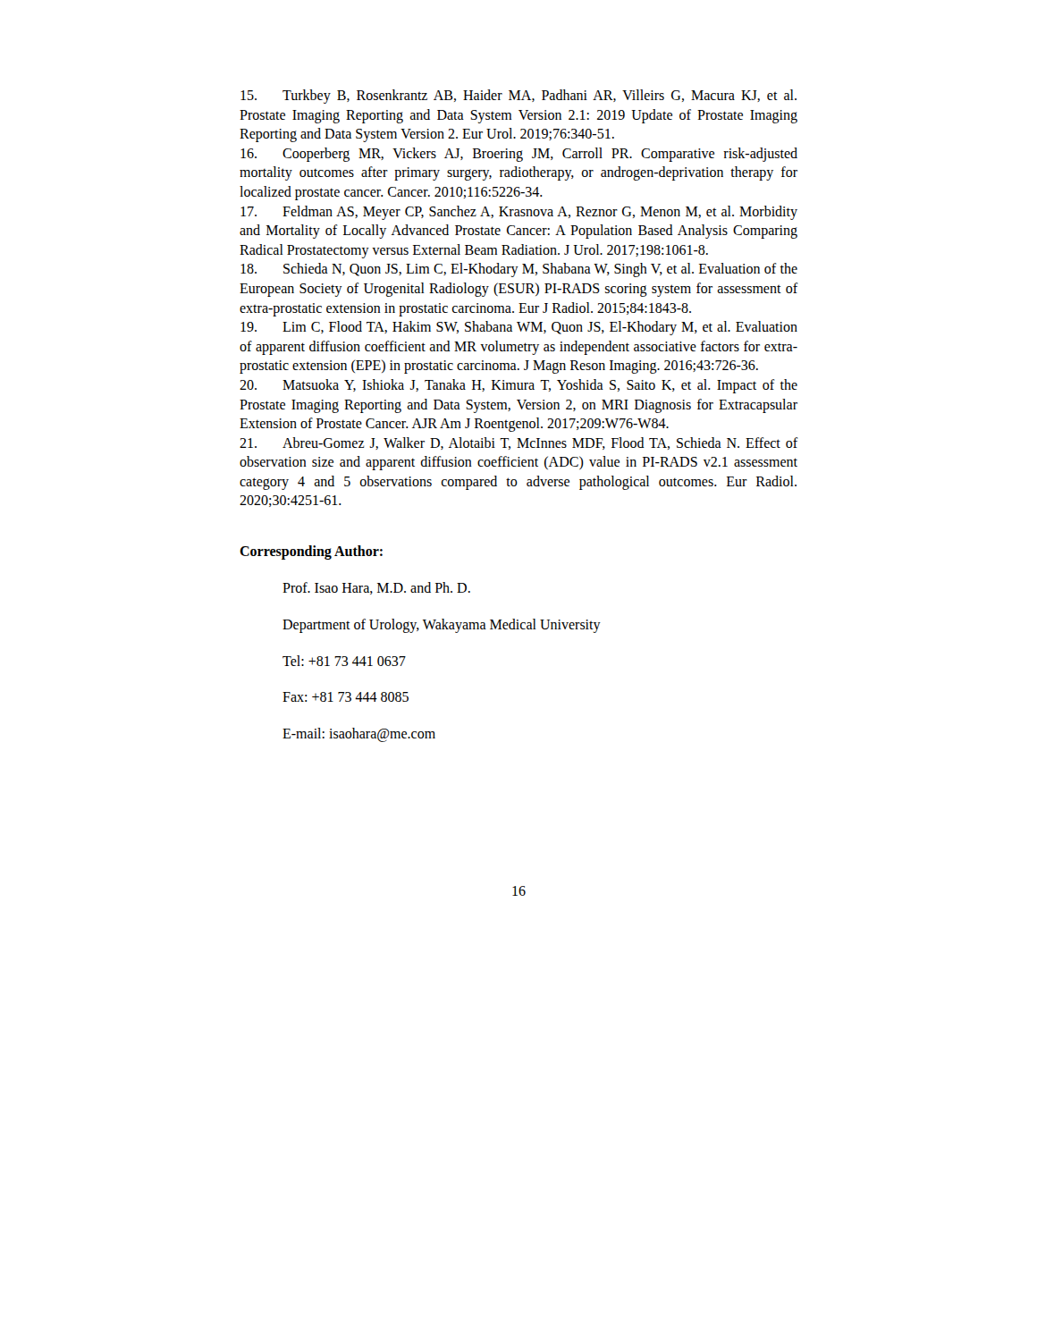15. Turkbey B, Rosenkrantz AB, Haider MA, Padhani AR, Villeirs G, Macura KJ, et al. Prostate Imaging Reporting and Data System Version 2.1: 2019 Update of Prostate Imaging Reporting and Data System Version 2. Eur Urol. 2019;76:340-51.
16. Cooperberg MR, Vickers AJ, Broering JM, Carroll PR. Comparative risk-adjusted mortality outcomes after primary surgery, radiotherapy, or androgen-deprivation therapy for localized prostate cancer. Cancer. 2010;116:5226-34.
17. Feldman AS, Meyer CP, Sanchez A, Krasnova A, Reznor G, Menon M, et al. Morbidity and Mortality of Locally Advanced Prostate Cancer: A Population Based Analysis Comparing Radical Prostatectomy versus External Beam Radiation. J Urol. 2017;198:1061-8.
18. Schieda N, Quon JS, Lim C, El-Khodary M, Shabana W, Singh V, et al. Evaluation of the European Society of Urogenital Radiology (ESUR) PI-RADS scoring system for assessment of extra-prostatic extension in prostatic carcinoma. Eur J Radiol. 2015;84:1843-8.
19. Lim C, Flood TA, Hakim SW, Shabana WM, Quon JS, El-Khodary M, et al. Evaluation of apparent diffusion coefficient and MR volumetry as independent associative factors for extra-prostatic extension (EPE) in prostatic carcinoma. J Magn Reson Imaging. 2016;43:726-36.
20. Matsuoka Y, Ishioka J, Tanaka H, Kimura T, Yoshida S, Saito K, et al. Impact of the Prostate Imaging Reporting and Data System, Version 2, on MRI Diagnosis for Extracapsular Extension of Prostate Cancer. AJR Am J Roentgenol. 2017;209:W76-W84.
21. Abreu-Gomez J, Walker D, Alotaibi T, McInnes MDF, Flood TA, Schieda N. Effect of observation size and apparent diffusion coefficient (ADC) value in PI-RADS v2.1 assessment category 4 and 5 observations compared to adverse pathological outcomes. Eur Radiol. 2020;30:4251-61.
Corresponding Author:
Prof. Isao Hara, M.D. and Ph. D.
Department of Urology, Wakayama Medical University
Tel: +81 73 441 0637
Fax: +81 73 444 8085
E-mail: isaohara@me.com
16